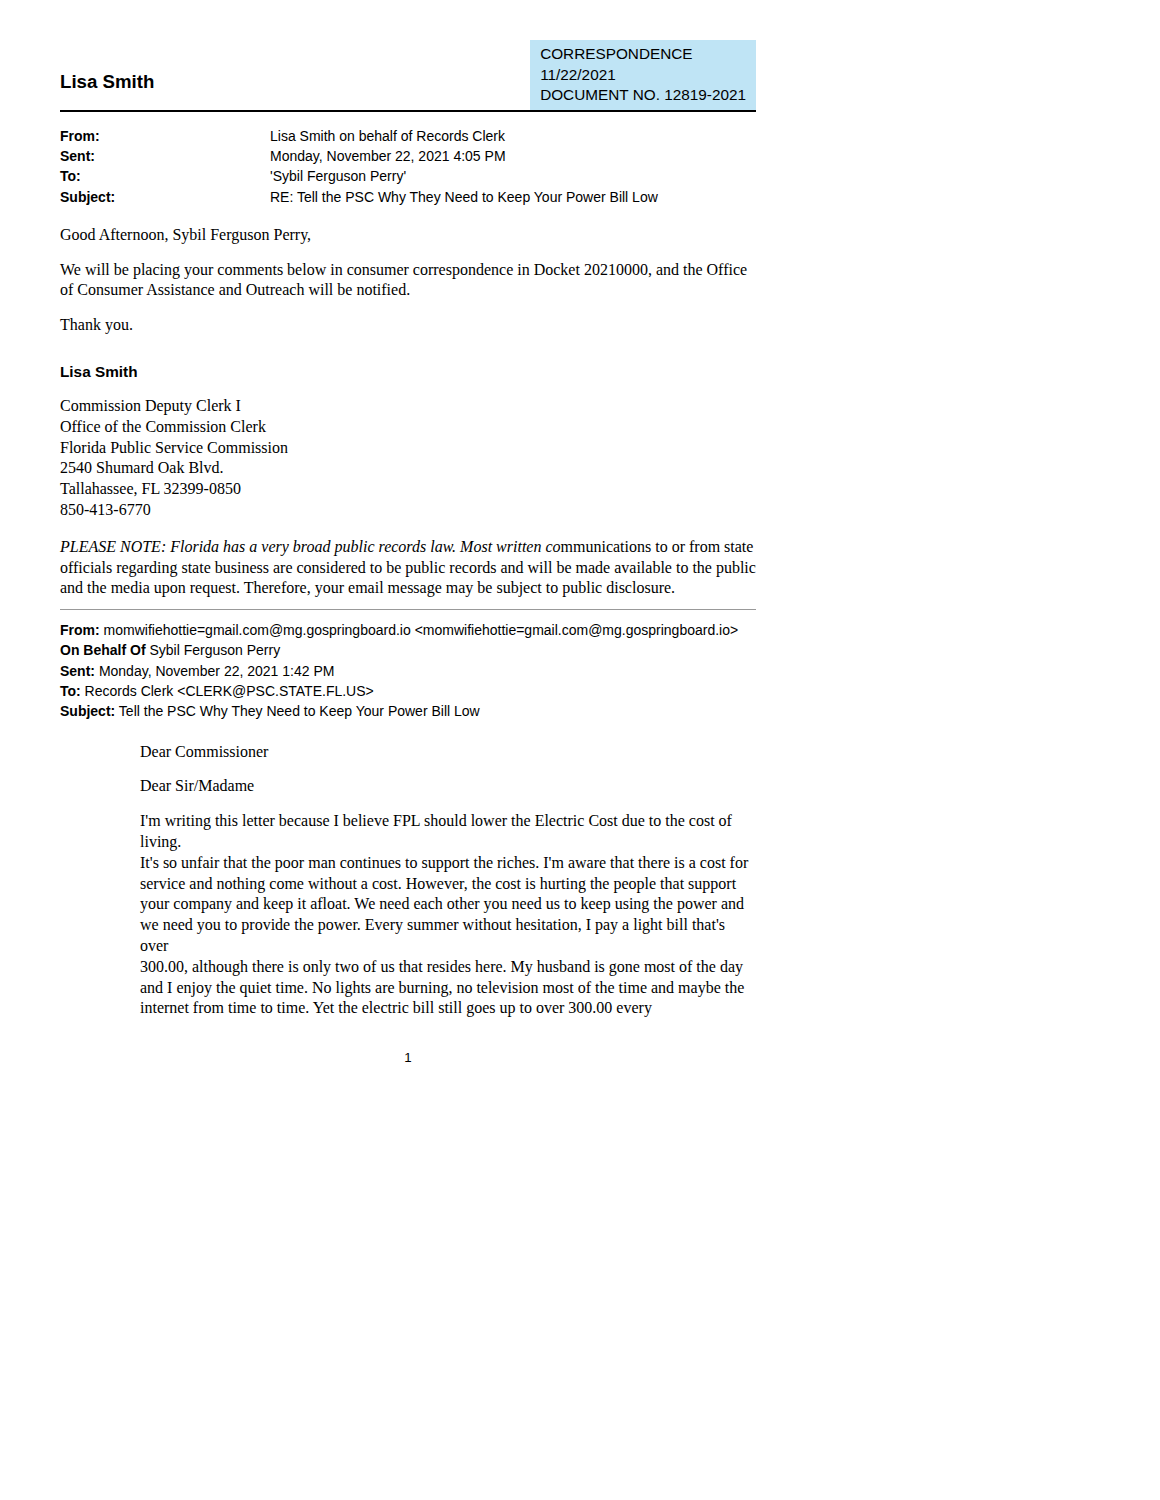CORRESPONDENCE
11/22/2021
DOCUMENT NO. 12819-2021
Lisa Smith
| From: | Lisa Smith on behalf of Records Clerk |
| Sent: | Monday, November 22, 2021 4:05 PM |
| To: | 'Sybil Ferguson Perry' |
| Subject: | RE: Tell the PSC Why They Need to Keep Your Power Bill Low |
Good Afternoon, Sybil Ferguson Perry,
We will be placing your comments below in consumer correspondence in Docket 20210000, and the Office of Consumer Assistance and Outreach will be notified.
Thank you.
Lisa Smith
Commission Deputy Clerk I
Office of the Commission Clerk
Florida Public Service Commission
2540 Shumard Oak Blvd.
Tallahassee, FL 32399-0850
850-413-6770
PLEASE NOTE: Florida has a very broad public records law. Most written co mmunications to or from state officials regarding state business are considered to be public records and will be made available to the public and the media upon request. Therefore, your email message may be subject to public disclosure.
From: momwifiehottie=gmail.com@mg.gospringboard.io <momwifiehottie=gmail.com@mg.gospringboard.io> On Behalf Of Sybil Ferguson Perry
Sent: Monday, November 22, 2021 1:42 PM
To: Records Clerk <CLERK@PSC.STATE.FL.US>
Subject: Tell the PSC Why They Need to Keep Your Power Bill Low
Dear Commissioner
Dear Sir/Madame
I'm writing this letter because I believe FPL should lower the Electric Cost due to the cost of living.
It's so unfair that the poor man continues to support the riches. I'm aware that there is a cost for
service and nothing come without a cost. However, the cost is hurting the people that support your company and keep it afloat. We need each other you need us to keep using the power and
we need you to provide the power. Every summer without hesitation, I pay a light bill that's over
300.00, although there is only two of us that resides here. My husband is gone most of the day and I enjoy the quiet time. No lights are burning, no television most of the time and maybe the internet from time to time. Yet the electric bill still goes up to over 300.00 every
1